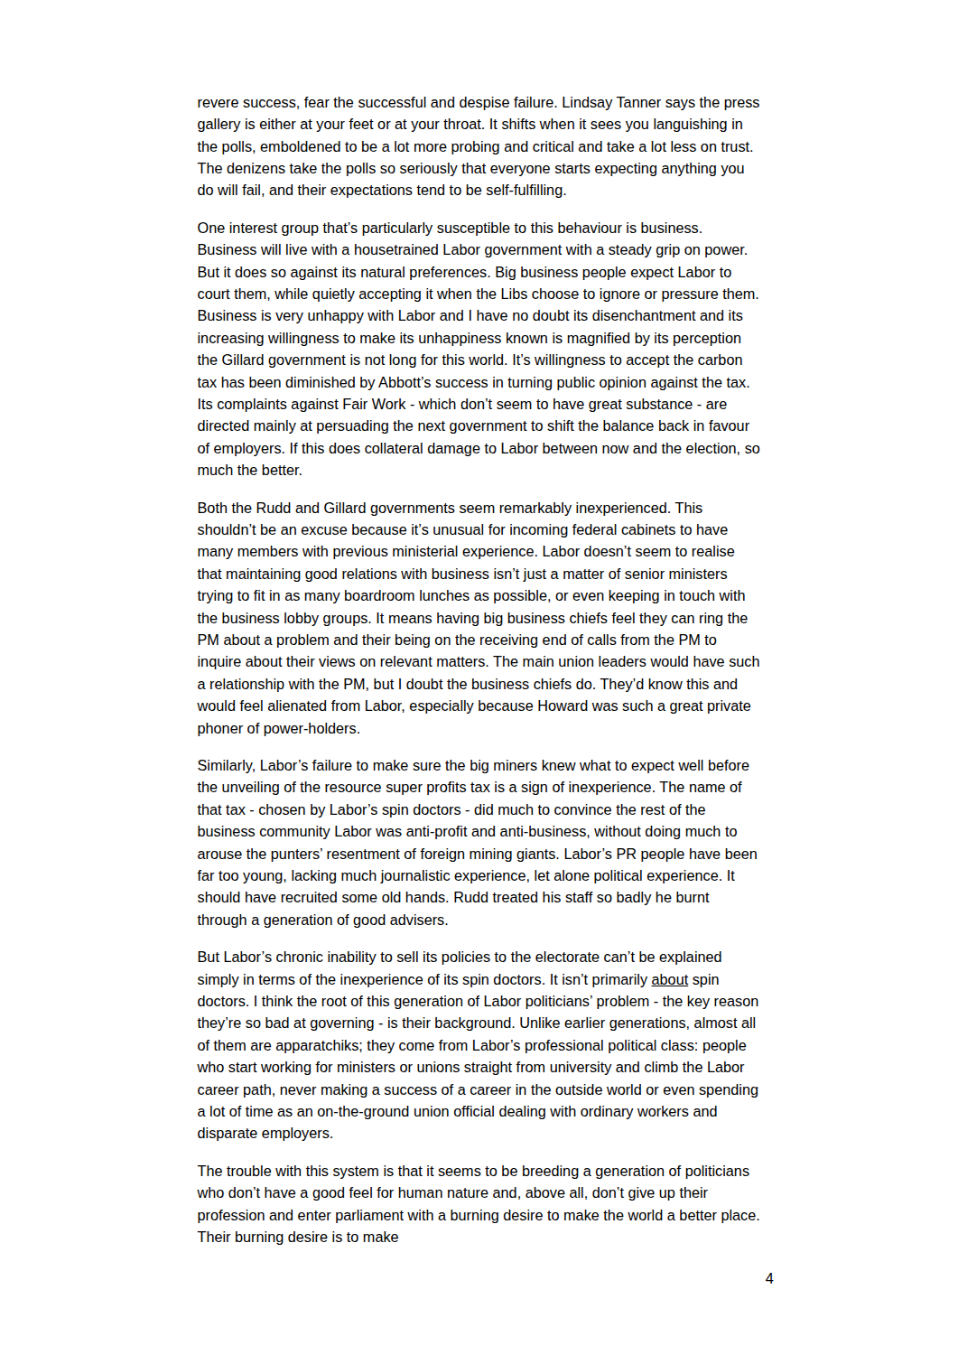revere success, fear the successful and despise failure. Lindsay Tanner says the press gallery is either at your feet or at your throat. It shifts when it sees you languishing in the polls, emboldened to be a lot more probing and critical and take a lot less on trust. The denizens take the polls so seriously that everyone starts expecting anything you do will fail, and their expectations tend to be self-fulfilling.
One interest group that’s particularly susceptible to this behaviour is business. Business will live with a housetrained Labor government with a steady grip on power. But it does so against its natural preferences. Big business people expect Labor to court them, while quietly accepting it when the Libs choose to ignore or pressure them. Business is very unhappy with Labor and I have no doubt its disenchantment and its increasing willingness to make its unhappiness known is magnified by its perception the Gillard government is not long for this world. It’s willingness to accept the carbon tax has been diminished by Abbott’s success in turning public opinion against the tax. Its complaints against Fair Work - which don’t seem to have great substance - are directed mainly at persuading the next government to shift the balance back in favour of employers. If this does collateral damage to Labor between now and the election, so much the better.
Both the Rudd and Gillard governments seem remarkably inexperienced. This shouldn’t be an excuse because it’s unusual for incoming federal cabinets to have many members with previous ministerial experience. Labor doesn’t seem to realise that maintaining good relations with business isn’t just a matter of senior ministers trying to fit in as many boardroom lunches as possible, or even keeping in touch with the business lobby groups. It means having big business chiefs feel they can ring the PM about a problem and their being on the receiving end of calls from the PM to inquire about their views on relevant matters. The main union leaders would have such a relationship with the PM, but I doubt the business chiefs do. They’d know this and would feel alienated from Labor, especially because Howard was such a great private phoner of power-holders.
Similarly, Labor’s failure to make sure the big miners knew what to expect well before the unveiling of the resource super profits tax is a sign of inexperience. The name of that tax - chosen by Labor’s spin doctors - did much to convince the rest of the business community Labor was anti-profit and anti-business, without doing much to arouse the punters’ resentment of foreign mining giants. Labor’s PR people have been far too young, lacking much journalistic experience, let alone political experience. It should have recruited some old hands. Rudd treated his staff so badly he burnt through a generation of good advisers.
But Labor’s chronic inability to sell its policies to the electorate can’t be explained simply in terms of the inexperience of its spin doctors. It isn’t primarily about spin doctors. I think the root of this generation of Labor politicians’ problem - the key reason they’re so bad at governing - is their background. Unlike earlier generations, almost all of them are apparatchiks; they come from Labor’s professional political class: people who start working for ministers or unions straight from university and climb the Labor career path, never making a success of a career in the outside world or even spending a lot of time as an on-the-ground union official dealing with ordinary workers and disparate employers.
The trouble with this system is that it seems to be breeding a generation of politicians who don’t have a good feel for human nature and, above all, don’t give up their profession and enter parliament with a burning desire to make the world a better place. Their burning desire is to make
4